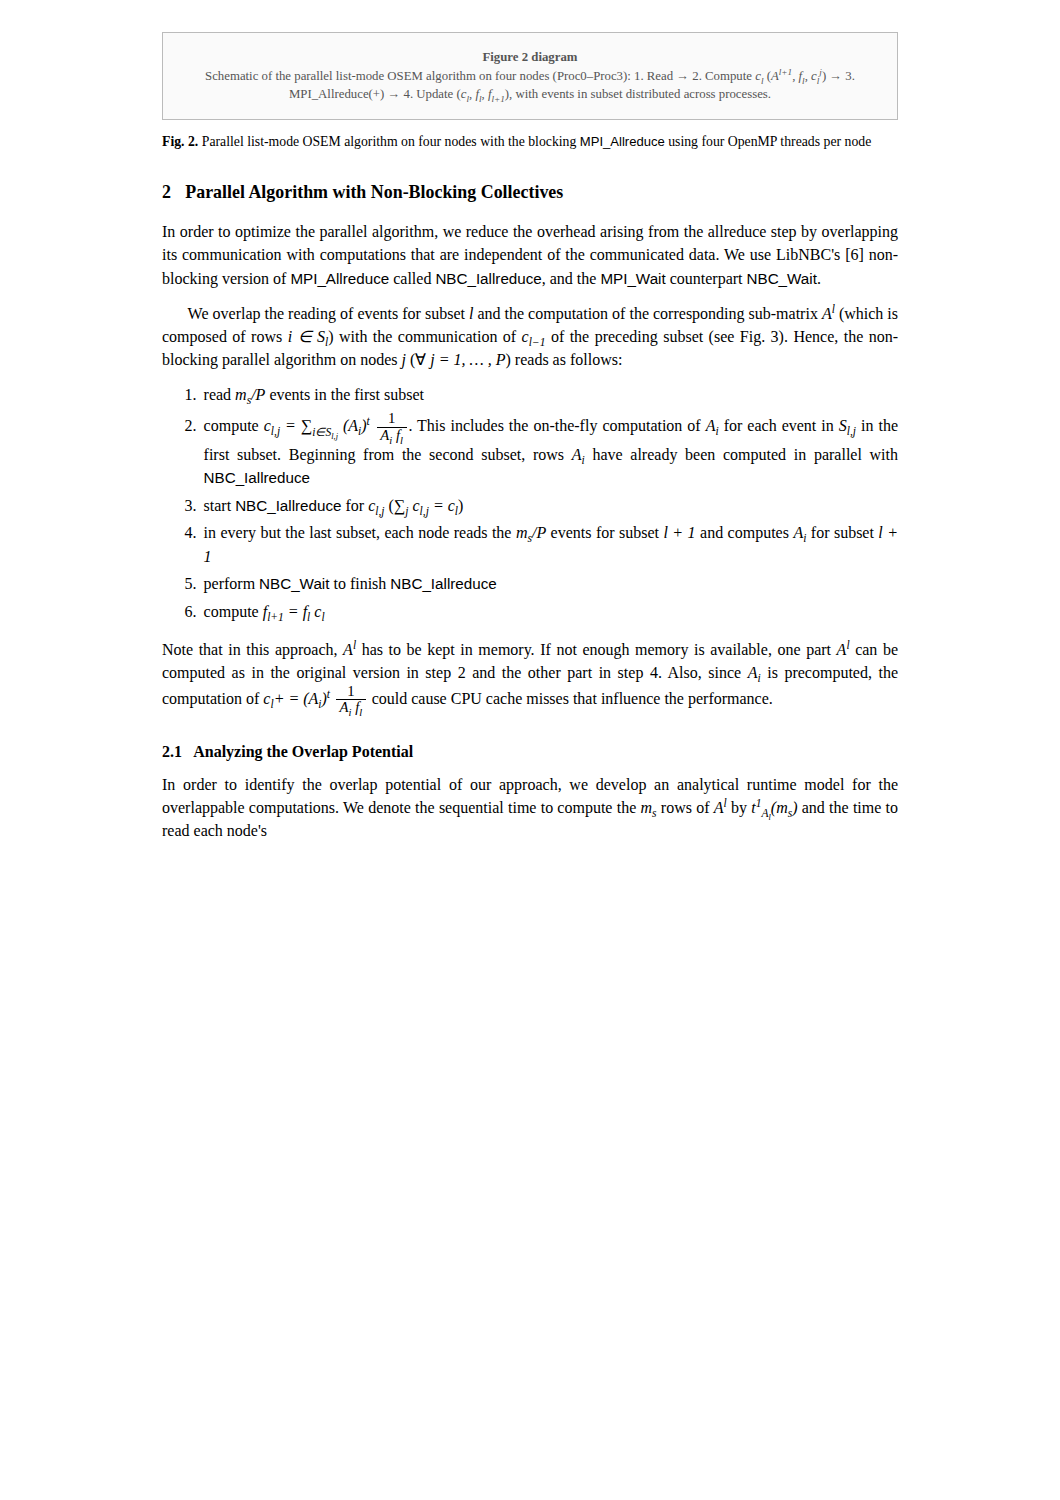Figure 2 diagram
Schematic of the parallel list-mode OSEM algorithm on four nodes (Proc0–Proc3): 1. Read → 2. Compute cl (Al+1, fl, clj) → 3. MPI_Allreduce(+) → 4. Update (cl, fl, fl+1), with events in subset distributed across processes.
Fig. 2. Parallel list-mode OSEM algorithm on four nodes with the blocking MPI_Allreduce using four OpenMP threads per node
2 Parallel Algorithm with Non-Blocking Collectives
In order to optimize the parallel algorithm, we reduce the overhead arising from the allreduce step by overlapping its communication with computations that are independent of the communicated data. We use LibNBC's [6] non-blocking version of MPI_Allreduce called NBC_Iallreduce, and the MPI_Wait counterpart NBC_Wait.
We overlap the reading of events for subset l and the computation of the corresponding sub-matrix Al (which is composed of rows i ∈ Sl) with the com­munication of cl−1 of the preceding subset (see Fig. 3). Hence, the non-blocking parallel algorithm on nodes j (∀ j = 1, … , P) reads as follows:
read ms/P events in the first subset
compute cl,j = ∑i∈Sl,j (Ai)t 1 Ai fl. This includes the on-the-fly computation of Ai for each event in Sl,j in the first subset. Beginning from the second subset, rows Ai have already been computed in parallel with NBC_Iallreduce
start NBC_Iallreduce for cl,j (∑j cl,j = cl)
in every but the last subset, each node reads the ms/P events for subset l + 1 and computes Ai for subset l + 1
perform NBC_Wait to finish NBC_Iallreduce
compute fl+1 = fl cl
Note that in this approach, Al has to be kept in memory. If not enough memory is available, one part Al can be computed as in the original version in step 2 and the other part in step 4. Also, since Ai is precomputed, the computation of cl+ = (Ai)t 1 Ai fl could cause CPU cache misses that influence the performance.
2.1 Analyzing the Overlap Potential
In order to identify the overlap potential of our approach, we develop an analyt­ical runtime model for the overlappable computations. We denote the sequential time to compute the ms rows of Al by t1Al(ms) and the time to read each node's